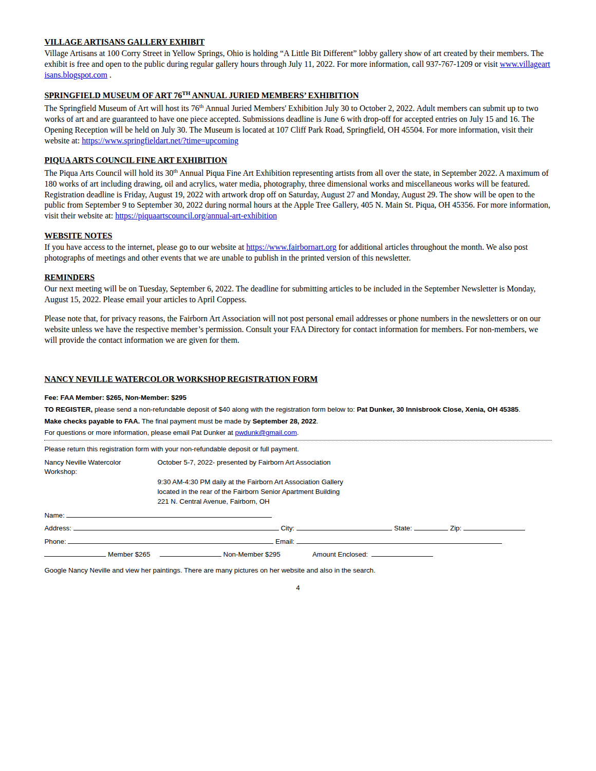Village Artisans Gallery Exhibit
Village Artisans at 100 Corry Street in Yellow Springs, Ohio is holding “A Little Bit Different” lobby gallery show of art created by their members. The exhibit is free and open to the public during regular gallery hours through July 11, 2022. For more information, call 937-767-1209 or visit www.villageartisans.blogspot.com .
Springfield Museum of Art 76th Annual Juried Members’ Exhibition
The Springfield Museum of Art will host its 76th Annual Juried Members' Exhibition July 30 to October 2, 2022. Adult members can submit up to two works of art and are guaranteed to have one piece accepted. Submissions deadline is June 6 with drop-off for accepted entries on July 15 and 16. The Opening Reception will be held on July 30. The Museum is located at 107 Cliff Park Road, Springfield, OH 45504. For more information, visit their website at: https://www.springfieldart.net/?time=upcoming
Piqua Arts Council Fine Art Exhibition
The Piqua Arts Council will hold its 30th Annual Piqua Fine Art Exhibition representing artists from all over the state, in September 2022. A maximum of 180 works of art including drawing, oil and acrylics, water media, photography, three dimensional works and miscellaneous works will be featured. Registration deadline is Friday, August 19, 2022 with artwork drop off on Saturday, August 27 and Monday, August 29. The show will be open to the public from September 9 to September 30, 2022 during normal hours at the Apple Tree Gallery, 405 N. Main St. Piqua, OH 45356. For more information, visit their website at: https://piquaartscouncil.org/annual-art-exhibition
Website Notes
If you have access to the internet, please go to our website at https://www.fairbornart.org for additional articles throughout the month. We also post photographs of meetings and other events that we are unable to publish in the printed version of this newsletter.
Reminders
Our next meeting will be on Tuesday, September 6, 2022. The deadline for submitting articles to be included in the September Newsletter is Monday, August 15, 2022. Please email your articles to April Coppess.
Please note that, for privacy reasons, the Fairborn Art Association will not post personal email addresses or phone numbers in the newsletters or on our website unless we have the respective member’s permission. Consult your FAA Directory for contact information for members. For non-members, we will provide the contact information we are given for them.
Nancy Neville Watercolor Workshop Registration Form
Fee: FAA Member: $265, Non-Member: $295
TO REGISTER, please send a non-refundable deposit of $40 along with the registration form below to: Pat Dunker, 30 Innisbrook Close, Xenia, OH 45385.
Make checks payable to FAA. The final payment must be made by September 28, 2022.
For questions or more information, please email Pat Dunker at pwdunk@gmail.com.
Please return this registration form with your non-refundable deposit or full payment.
| Nancy Neville Watercolor Workshop: | October 5-7, 2022- presented by Fairborn Art Association |
| | 9:30 AM-4:30 PM daily at the Fairborn Art Association Gallery |
| | located in the rear of the Fairborn Senior Apartment Building |
| | 221 N. Central Avenue, Fairborn, OH |
Name:
Address: City: State: Zip:
Phone: Email:
Member $265 Non-Member $295 Amount Enclosed:
Google Nancy Neville and view her paintings. There are many pictures on her website and also in the search.
4